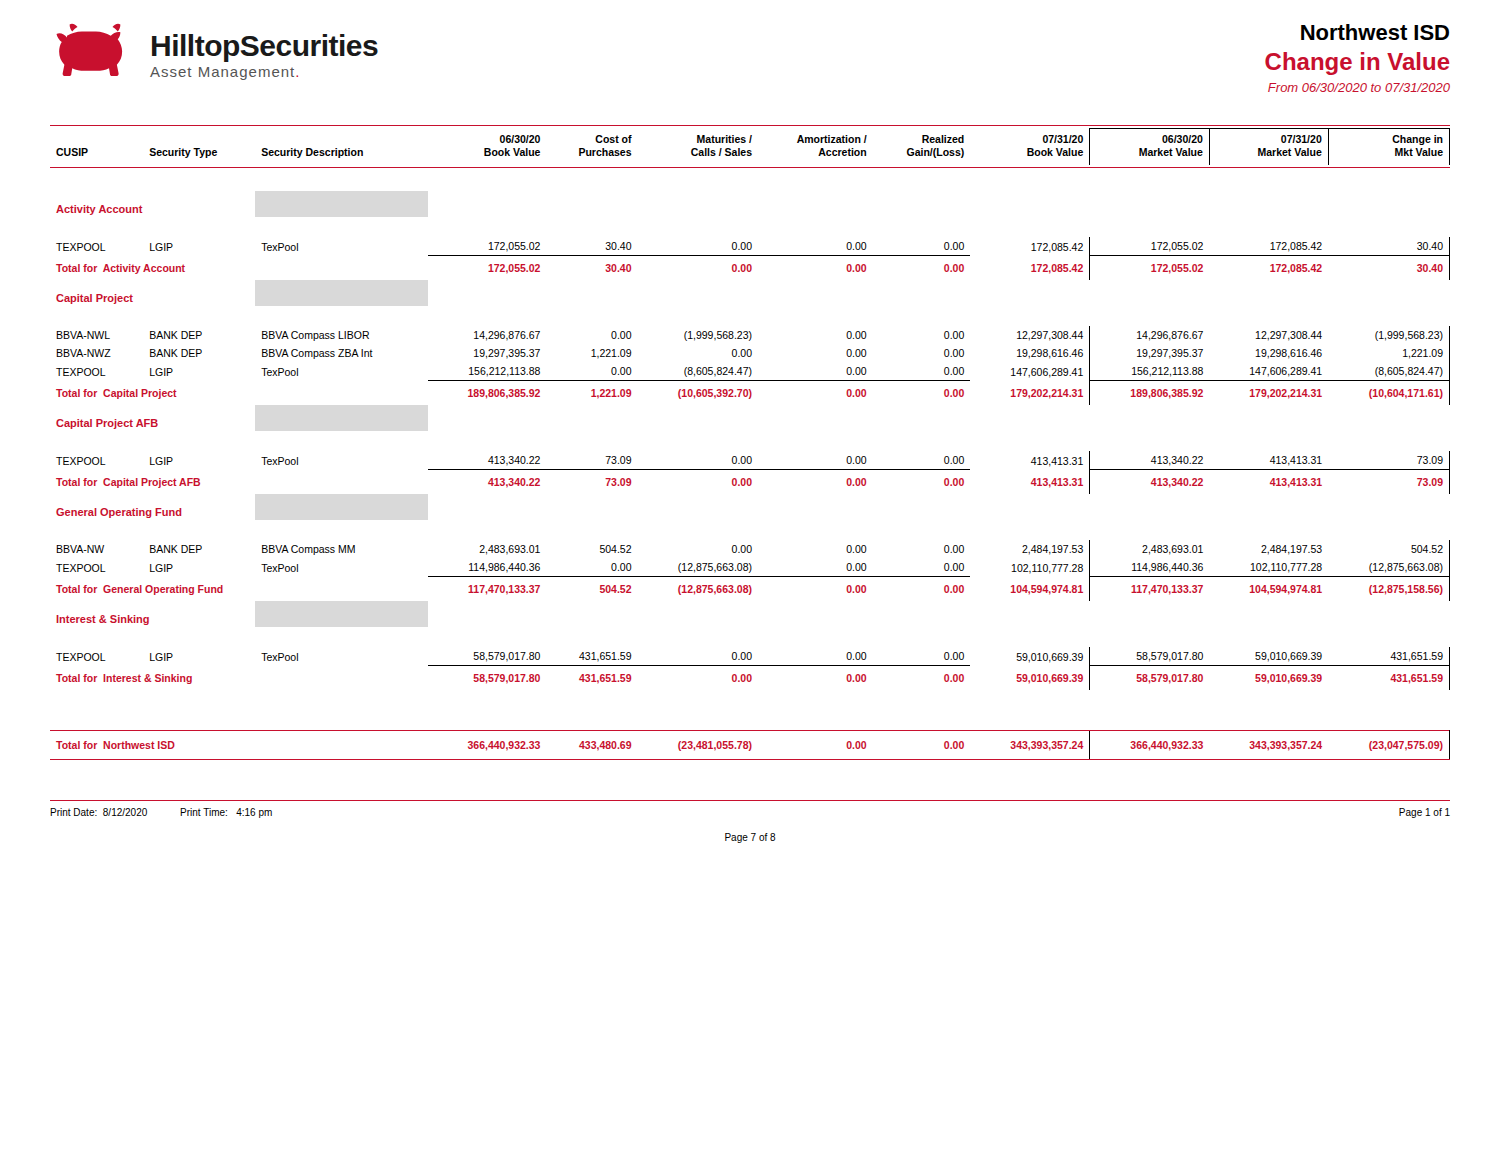HilltopSecurities
Asset Management.
Northwest ISD
Change in Value
From 06/30/2020 to 07/31/2020
| CUSIP | Security Type | Security Description | 06/30/20 Book Value | Cost of Purchases | Maturities / Calls / Sales | Amortization / Accretion | Realized Gain/(Loss) | 07/31/20 Book Value | 06/30/20 Market Value | 07/31/20 Market Value | Change in Mkt Value |
| --- | --- | --- | --- | --- | --- | --- | --- | --- | --- | --- | --- |
| Activity Account | | |
| TEXPOOL | LGIP | TexPool | 172,055.02 | 30.40 | 0.00 | 0.00 | 0.00 | 172,085.42 | 172,055.02 | 172,085.42 | 30.40 |
| Total for Activity Account | 172,055.02 | 30.40 | 0.00 | 0.00 | 0.00 | 172,085.42 | 172,055.02 | 172,085.42 | 30.40 |
| Capital Project | | |
| BBVA-NWL | BANK DEP | BBVA Compass LIBOR | 14,296,876.67 | 0.00 | (1,999,568.23) | 0.00 | 0.00 | 12,297,308.44 | 14,296,876.67 | 12,297,308.44 | (1,999,568.23) |
| BBVA-NWZ | BANK DEP | BBVA Compass ZBA Int | 19,297,395.37 | 1,221.09 | 0.00 | 0.00 | 0.00 | 19,298,616.46 | 19,297,395.37 | 19,298,616.46 | 1,221.09 |
| TEXPOOL | LGIP | TexPool | 156,212,113.88 | 0.00 | (8,605,824.47) | 0.00 | 0.00 | 147,606,289.41 | 156,212,113.88 | 147,606,289.41 | (8,605,824.47) |
| Total for Capital Project | 189,806,385.92 | 1,221.09 | (10,605,392.70) | 0.00 | 0.00 | 179,202,214.31 | 189,806,385.92 | 179,202,214.31 | (10,604,171.61) |
| Capital Project AFB | | |
| TEXPOOL | LGIP | TexPool | 413,340.22 | 73.09 | 0.00 | 0.00 | 0.00 | 413,413.31 | 413,340.22 | 413,413.31 | 73.09 |
| Total for Capital Project AFB | 413,340.22 | 73.09 | 0.00 | 0.00 | 0.00 | 413,413.31 | 413,340.22 | 413,413.31 | 73.09 |
| General Operating Fund | | |
| BBVA-NW | BANK DEP | BBVA Compass MM | 2,483,693.01 | 504.52 | 0.00 | 0.00 | 0.00 | 2,484,197.53 | 2,483,693.01 | 2,484,197.53 | 504.52 |
| TEXPOOL | LGIP | TexPool | 114,986,440.36 | 0.00 | (12,875,663.08) | 0.00 | 0.00 | 102,110,777.28 | 114,986,440.36 | 102,110,777.28 | (12,875,663.08) |
| Total for General Operating Fund | 117,470,133.37 | 504.52 | (12,875,663.08) | 0.00 | 0.00 | 104,594,974.81 | 117,470,133.37 | 104,594,974.81 | (12,875,158.56) |
| Interest & Sinking | | |
| TEXPOOL | LGIP | TexPool | 58,579,017.80 | 431,651.59 | 0.00 | 0.00 | 0.00 | 59,010,669.39 | 58,579,017.80 | 59,010,669.39 | 431,651.59 |
| Total for Interest & Sinking | 58,579,017.80 | 431,651.59 | 0.00 | 0.00 | 0.00 | 59,010,669.39 | 58,579,017.80 | 59,010,669.39 | 431,651.59 |
| Total for Northwest ISD | 366,440,932.33 | 433,480.69 | (23,481,055.78) | 0.00 | 0.00 | 343,393,357.24 | 366,440,932.33 | 343,393,357.24 | (23,047,575.09) |
Print Date: 8/12/2020 Print Time: 4:16 pm
Page 1 of 1
Page 7 of 8